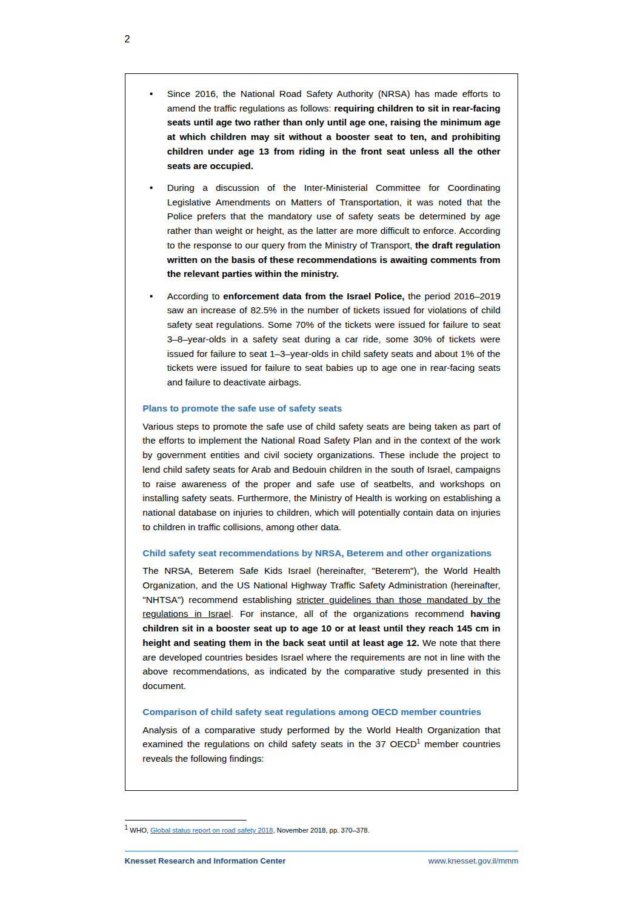2
Since 2016, the National Road Safety Authority (NRSA) has made efforts to amend the traffic regulations as follows: requiring children to sit in rear-facing seats until age two rather than only until age one, raising the minimum age at which children may sit without a booster seat to ten, and prohibiting children under age 13 from riding in the front seat unless all the other seats are occupied.
During a discussion of the Inter-Ministerial Committee for Coordinating Legislative Amendments on Matters of Transportation, it was noted that the Police prefers that the mandatory use of safety seats be determined by age rather than weight or height, as the latter are more difficult to enforce. According to the response to our query from the Ministry of Transport, the draft regulation written on the basis of these recommendations is awaiting comments from the relevant parties within the ministry.
According to enforcement data from the Israel Police, the period 2016–2019 saw an increase of 82.5% in the number of tickets issued for violations of child safety seat regulations. Some 70% of the tickets were issued for failure to seat 3–8–year-olds in a safety seat during a car ride, some 30% of tickets were issued for failure to seat 1–3–year-olds in child safety seats and about 1% of the tickets were issued for failure to seat babies up to age one in rear-facing seats and failure to deactivate airbags.
Plans to promote the safe use of safety seats
Various steps to promote the safe use of child safety seats are being taken as part of the efforts to implement the National Road Safety Plan and in the context of the work by government entities and civil society organizations. These include the project to lend child safety seats for Arab and Bedouin children in the south of Israel, campaigns to raise awareness of the proper and safe use of seatbelts, and workshops on installing safety seats. Furthermore, the Ministry of Health is working on establishing a national database on injuries to children, which will potentially contain data on injuries to children in traffic collisions, among other data.
Child safety seat recommendations by NRSA, Beterem and other organizations
The NRSA, Beterem Safe Kids Israel (hereinafter, "Beterem"), the World Health Organization, and the US National Highway Traffic Safety Administration (hereinafter, "NHTSA") recommend establishing stricter guidelines than those mandated by the regulations in Israel. For instance, all of the organizations recommend having children sit in a booster seat up to age 10 or at least until they reach 145 cm in height and seating them in the back seat until at least age 12. We note that there are developed countries besides Israel where the requirements are not in line with the above recommendations, as indicated by the comparative study presented in this document.
Comparison of child safety seat regulations among OECD member countries
Analysis of a comparative study performed by the World Health Organization that examined the regulations on child safety seats in the 37 OECD1 member countries reveals the following findings:
1 WHO, Global status report on road safety 2018, November 2018, pp. 370–378.
Knesset Research and Information Center
www.knesset.gov.il/mmm